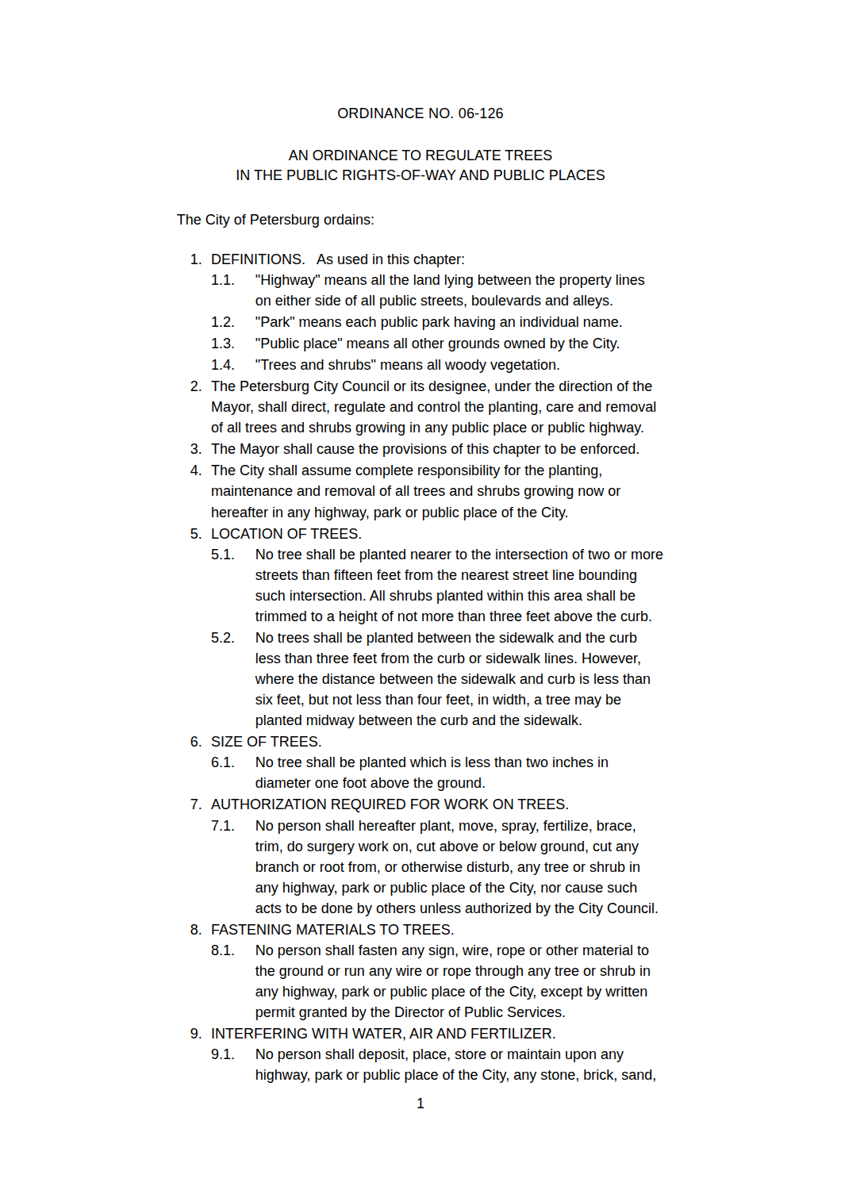ORDINANCE NO. 06-126
AN ORDINANCE TO REGULATE TREES
IN THE PUBLIC RIGHTS-OF-WAY AND PUBLIC PLACES
The City of Petersburg ordains:
DEFINITIONS. As used in this chapter:
1.1."Highway" means all the land lying between the property lines on either side of all public streets, boulevards and alleys.
1.2."Park" means each public park having an individual name.
1.3."Public place" means all other grounds owned by the City.
1.4."Trees and shrubs" means all woody vegetation.
The Petersburg City Council or its designee, under the direction of the Mayor, shall direct, regulate and control the planting, care and removal of all trees and shrubs growing in any public place or public highway.
The Mayor shall cause the provisions of this chapter to be enforced.
The City shall assume complete responsibility for the planting, maintenance and removal of all trees and shrubs growing now or hereafter in any highway, park or public place of the City.
LOCATION OF TREES.
5.1. No tree shall be planted nearer to the intersection of two or more streets than fifteen feet from the nearest street line bounding such intersection. All shrubs planted within this area shall be trimmed to a height of not more than three feet above the curb.
5.2. No trees shall be planted between the sidewalk and the curb less than three feet from the curb or sidewalk lines. However, where the distance between the sidewalk and curb is less than six feet, but not less than four feet, in width, a tree may be planted midway between the curb and the sidewalk.
SIZE OF TREES.
6.1. No tree shall be planted which is less than two inches in diameter one foot above the ground.
AUTHORIZATION REQUIRED FOR WORK ON TREES.
7.1. No person shall hereafter plant, move, spray, fertilize, brace, trim, do surgery work on, cut above or below ground, cut any branch or root from, or otherwise disturb, any tree or shrub in any highway, park or public place of the City, nor cause such acts to be done by others unless authorized by the City Council.
FASTENING MATERIALS TO TREES.
8.1. No person shall fasten any sign, wire, rope or other material to the ground or run any wire or rope through any tree or shrub in any highway, park or public place of the City, except by written permit granted by the Director of Public Services.
INTERFERING WITH WATER, AIR AND FERTILIZER.
9.1. No person shall deposit, place, store or maintain upon any highway, park or public place of the City, any stone, brick, sand,
1